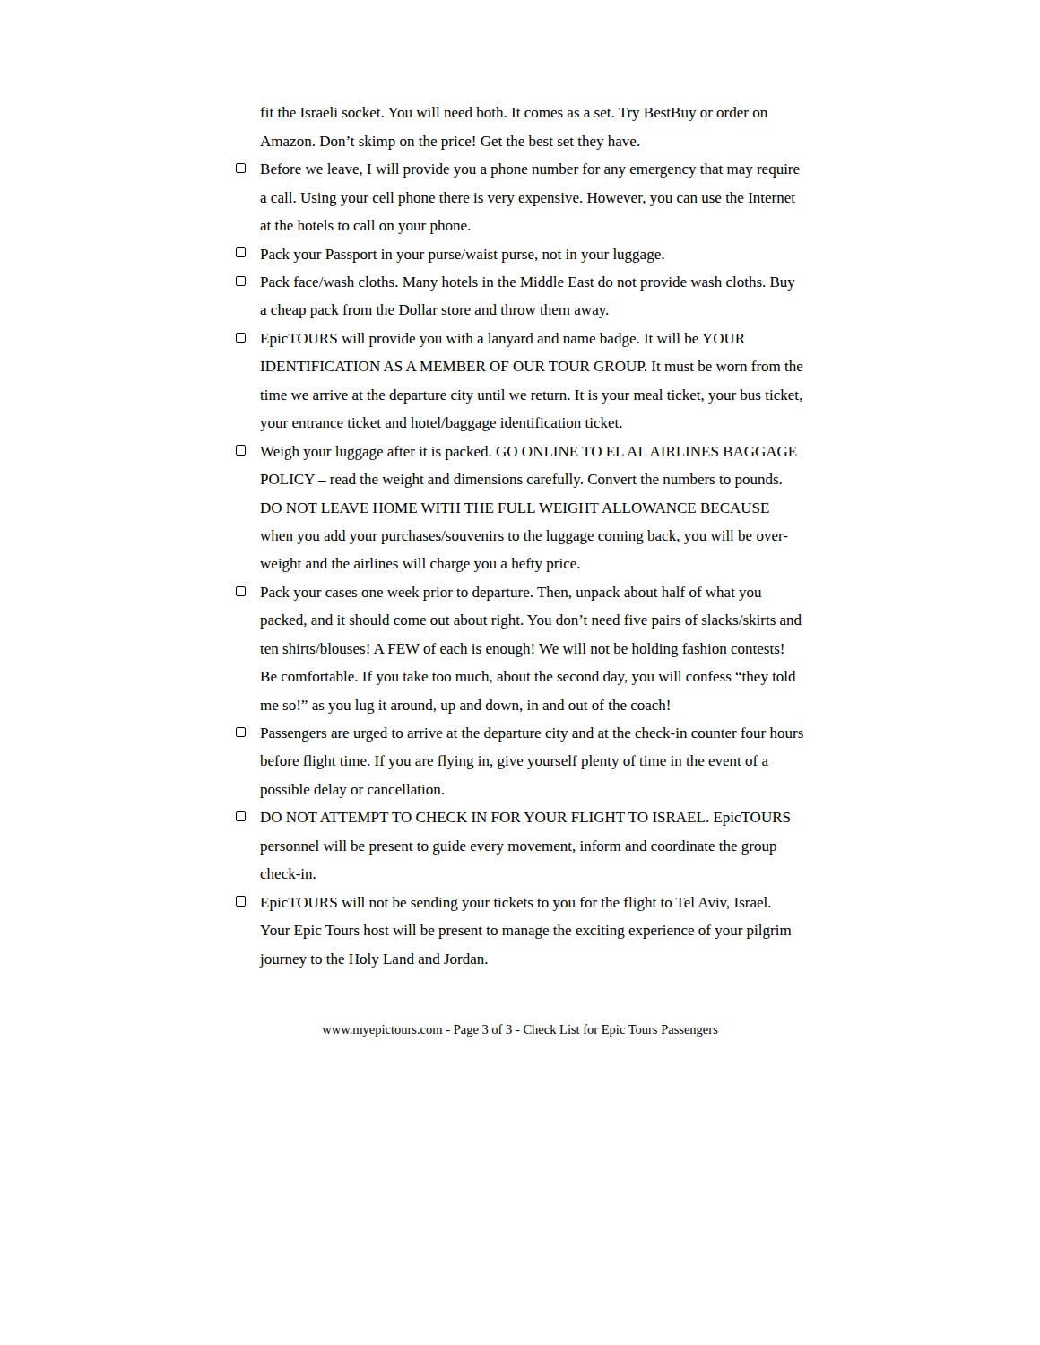fit the Israeli socket. You will need both. It comes as a set. Try BestBuy or order on Amazon. Don’t skimp on the price! Get the best set they have.
Before we leave, I will provide you a phone number for any emergency that may require a call. Using your cell phone there is very expensive. However, you can use the Internet at the hotels to call on your phone.
Pack your Passport in your purse/waist purse, not in your luggage.
Pack face/wash cloths. Many hotels in the Middle East do not provide wash cloths. Buy a cheap pack from the Dollar store and throw them away.
EpicTOURS will provide you with a lanyard and name badge. It will be YOUR IDENTIFICATION AS A MEMBER OF OUR TOUR GROUP. It must be worn from the time we arrive at the departure city until we return. It is your meal ticket, your bus ticket, your entrance ticket and hotel/baggage identification ticket.
Weigh your luggage after it is packed. GO ONLINE TO EL AL AIRLINES BAGGAGE POLICY – read the weight and dimensions carefully. Convert the numbers to pounds. DO NOT LEAVE HOME WITH THE FULL WEIGHT ALLOWANCE BECAUSE when you add your purchases/souvenirs to the luggage coming back, you will be over-weight and the airlines will charge you a hefty price.
Pack your cases one week prior to departure. Then, unpack about half of what you packed, and it should come out about right. You don’t need five pairs of slacks/skirts and ten shirts/blouses! A FEW of each is enough! We will not be holding fashion contests! Be comfortable. If you take too much, about the second day, you will confess “they told me so!” as you lug it around, up and down, in and out of the coach!
Passengers are urged to arrive at the departure city and at the check-in counter four hours before flight time. If you are flying in, give yourself plenty of time in the event of a possible delay or cancellation.
DO NOT ATTEMPT TO CHECK IN FOR YOUR FLIGHT TO ISRAEL. EpicTOURS personnel will be present to guide every movement, inform and coordinate the group check-in.
EpicTOURS will not be sending your tickets to you for the flight to Tel Aviv, Israel. Your Epic Tours host will be present to manage the exciting experience of your pilgrim journey to the Holy Land and Jordan.
www.myepictours.com - Page 3 of 3 - Check List for Epic Tours Passengers